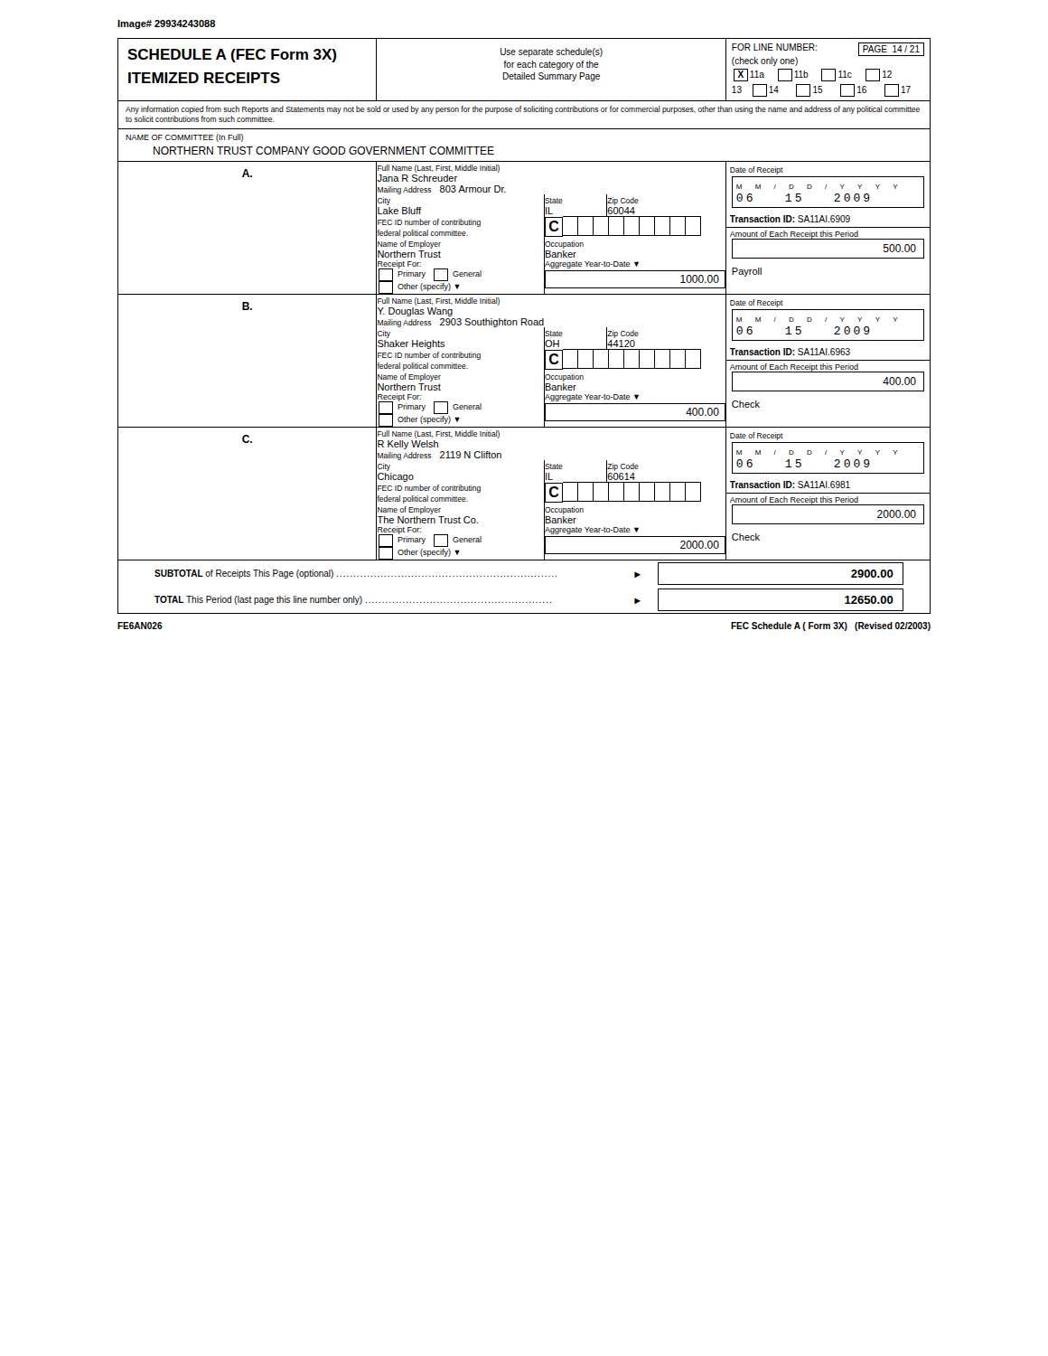Image# 29934243088
| SCHEDULE A (FEC Form 3X) ITEMIZED RECEIPTS | Use separate schedule(s) for each category of the Detailed Summary Page | FOR LINE NUMBER: PAGE 14 / 21 (check only one) X 11a 11b 11c 12 13 14 15 16 17 |
| Any information copied from such Reports and Statements may not be sold or used by any person for the purpose of soliciting contributions or for commercial purposes, other than using the name and address of any political committee to solicit contributions from such committee. |
| NAME OF COMMITTEE (In Full) NORTHERN TRUST COMPANY GOOD GOVERNMENT COMMITTEE |
| A. | / Full Name (Last, First, Middle Initial) Jana R Schreuder / / Mailing Address 803 Armour Dr. / / City Lake Bluff / State IL / Zip Code 60044 / / FEC ID number of contributing federal political committee. / C / / Name of Employer Northern Trust / Occupation Banker / / Receipt For: Primary General Other (specify) ▼ / Aggregate Year-to-Date ▼ 1000.00 / | Date of Receipt M M / D D / Y Y Y Y 06 15 2009 Transaction ID: SA11AI.6909 Amount of Each Receipt this Period 500.00 Payroll |
| B. | / Full Name (Last, First, Middle Initial) Y. Douglas Wang / / Mailing Address 2903 Southighton Road / / City Shaker Heights / State OH / Zip Code 44120 / / FEC ID number of contributing federal political committee. / C / / Name of Employer Northern Trust / Occupation Banker / / Receipt For: Primary General Other (specify) ▼ / Aggregate Year-to-Date ▼ 400.00 / | Date of Receipt M M / D D / Y Y Y Y 06 15 2009 Transaction ID: SA11AI.6963 Amount of Each Receipt this Period 400.00 Check |
| C. | / Full Name (Last, First, Middle Initial) R Kelly Welsh / / Mailing Address 2119 N Clifton / / City Chicago / State IL / Zip Code 60614 / / FEC ID number of contributing federal political committee. / C / / Name of Employer The Northern Trust Co. / Occupation Banker / / Receipt For: Primary General Other (specify) ▼ / Aggregate Year-to-Date ▼ 2000.00 / | Date of Receipt M M / D D / Y Y Y Y 06 15 2009 Transaction ID: SA11AI.6981 Amount of Each Receipt this Period 2000.00 Check |
| / SUBTOTAL of Receipts This Page (optional) ................................................................. / ► / 2900.00 / / TOTAL This Period (last page this line number only) ....................................................... / ► / 12650.00 / |
FE6AN026
FEC Schedule A ( Form 3X) (Revised 02/2003)